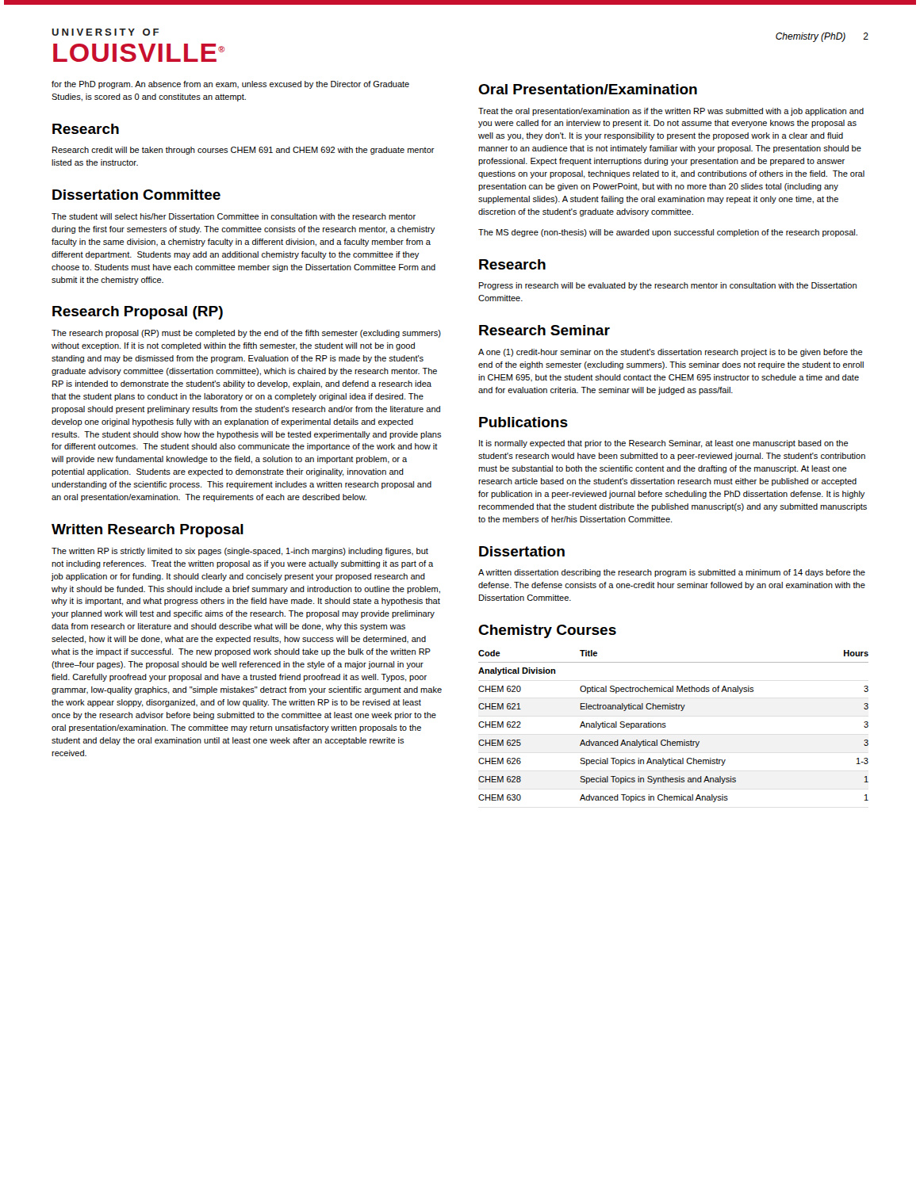UNIVERSITY OF
LOUISVILLE®
Chemistry (PhD) 2
for the PhD program. An absence from an exam, unless excused by the Director of Graduate Studies, is scored as 0 and constitutes an attempt.
Research
Research credit will be taken through courses CHEM 691 and CHEM 692 with the graduate mentor listed as the instructor.
Dissertation Committee
The student will select his/her Dissertation Committee in consultation with the research mentor during the first four semesters of study. The committee consists of the research mentor, a chemistry faculty in the same division, a chemistry faculty in a different division, and a faculty member from a different department. Students may add an additional chemistry faculty to the committee if they choose to. Students must have each committee member sign the Dissertation Committee Form and submit it the chemistry office.
Research Proposal (RP)
The research proposal (RP) must be completed by the end of the fifth semester (excluding summers) without exception. If it is not completed within the fifth semester, the student will not be in good standing and may be dismissed from the program. Evaluation of the RP is made by the student's graduate advisory committee (dissertation committee), which is chaired by the research mentor. The RP is intended to demonstrate the student's ability to develop, explain, and defend a research idea that the student plans to conduct in the laboratory or on a completely original idea if desired. The proposal should present preliminary results from the student's research and/or from the literature and develop one original hypothesis fully with an explanation of experimental details and expected results. The student should show how the hypothesis will be tested experimentally and provide plans for different outcomes. The student should also communicate the importance of the work and how it will provide new fundamental knowledge to the field, a solution to an important problem, or a potential application. Students are expected to demonstrate their originality, innovation and understanding of the scientific process. This requirement includes a written research proposal and an oral presentation/examination. The requirements of each are described below.
Written Research Proposal
The written RP is strictly limited to six pages (single-spaced, 1-inch margins) including figures, but not including references. Treat the written proposal as if you were actually submitting it as part of a job application or for funding. It should clearly and concisely present your proposed research and why it should be funded. This should include a brief summary and introduction to outline the problem, why it is important, and what progress others in the field have made. It should state a hypothesis that your planned work will test and specific aims of the research. The proposal may provide preliminary data from research or literature and should describe what will be done, why this system was selected, how it will be done, what are the expected results, how success will be determined, and what is the impact if successful. The new proposed work should take up the bulk of the written RP (three–four pages). The proposal should be well referenced in the style of a major journal in your field. Carefully proofread your proposal and have a trusted friend proofread it as well. Typos, poor grammar, low-quality graphics, and "simple mistakes" detract from your scientific argument and make the work appear sloppy, disorganized, and of low quality. The written RP is to be revised at least once by the research advisor before being submitted to the committee at least one week prior to the oral presentation/examination. The committee may return unsatisfactory written proposals to the student and delay the oral examination until at least one week after an acceptable rewrite is received.
Oral Presentation/Examination
Treat the oral presentation/examination as if the written RP was submitted with a job application and you were called for an interview to present it. Do not assume that everyone knows the proposal as well as you, they don't. It is your responsibility to present the proposed work in a clear and fluid manner to an audience that is not intimately familiar with your proposal. The presentation should be professional. Expect frequent interruptions during your presentation and be prepared to answer questions on your proposal, techniques related to it, and contributions of others in the field. The oral presentation can be given on PowerPoint, but with no more than 20 slides total (including any supplemental slides). A student failing the oral examination may repeat it only one time, at the discretion of the student's graduate advisory committee.
The MS degree (non-thesis) will be awarded upon successful completion of the research proposal.
Research
Progress in research will be evaluated by the research mentor in consultation with the Dissertation Committee.
Research Seminar
A one (1) credit-hour seminar on the student's dissertation research project is to be given before the end of the eighth semester (excluding summers). This seminar does not require the student to enroll in CHEM 695, but the student should contact the CHEM 695 instructor to schedule a time and date and for evaluation criteria. The seminar will be judged as pass/fail.
Publications
It is normally expected that prior to the Research Seminar, at least one manuscript based on the student's research would have been submitted to a peer-reviewed journal. The student's contribution must be substantial to both the scientific content and the drafting of the manuscript. At least one research article based on the student's dissertation research must either be published or accepted for publication in a peer-reviewed journal before scheduling the PhD dissertation defense. It is highly recommended that the student distribute the published manuscript(s) and any submitted manuscripts to the members of her/his Dissertation Committee.
Dissertation
A written dissertation describing the research program is submitted a minimum of 14 days before the defense. The defense consists of a one-credit hour seminar followed by an oral examination with the Dissertation Committee.
Chemistry Courses
| Code | Title | Hours |
| --- | --- | --- |
| Analytical Division |
| CHEM 620 | Optical Spectrochemical Methods of Analysis | 3 |
| CHEM 621 | Electroanalytical Chemistry | 3 |
| CHEM 622 | Analytical Separations | 3 |
| CHEM 625 | Advanced Analytical Chemistry | 3 |
| CHEM 626 | Special Topics in Analytical Chemistry | 1-3 |
| CHEM 628 | Special Topics in Synthesis and Analysis | 1 |
| CHEM 630 | Advanced Topics in Chemical Analysis | 1 |